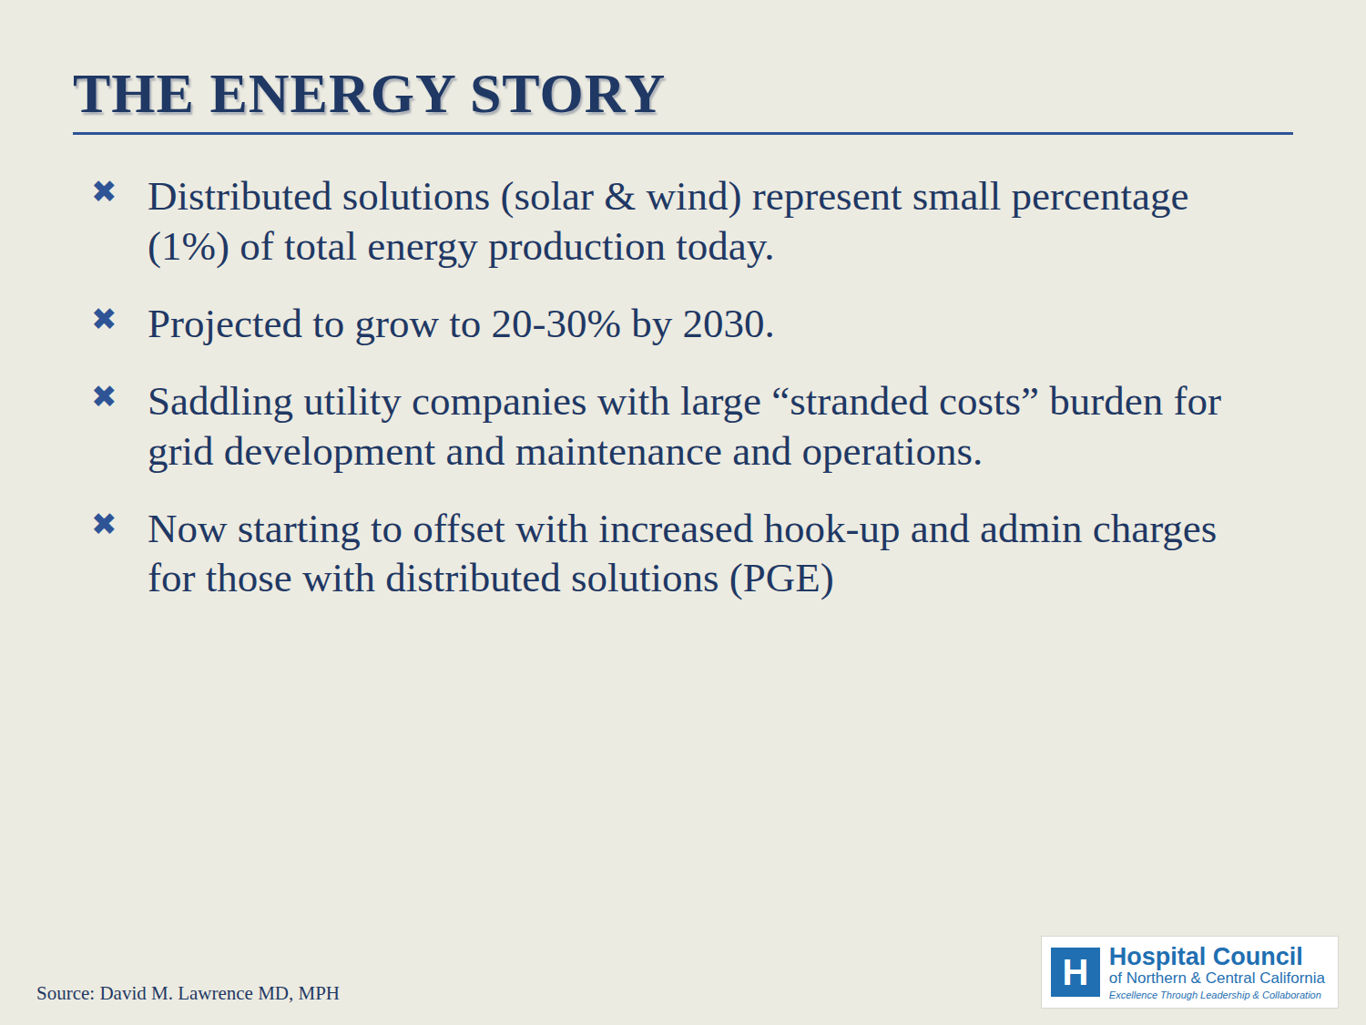THE ENERGY STORY
Distributed solutions (solar & wind) represent small percentage (1%) of total energy production today.
Projected to grow to 20-30% by 2030.
Saddling utility companies with large “stranded costs” burden for grid development and maintenance and operations.
Now starting to offset with increased hook-up and admin charges for those with distributed solutions (PGE)
Source: David M. Lawrence MD, MPH
H
Hospital Council
of Northern & Central California
Excellence Through Leadership & Collaboration